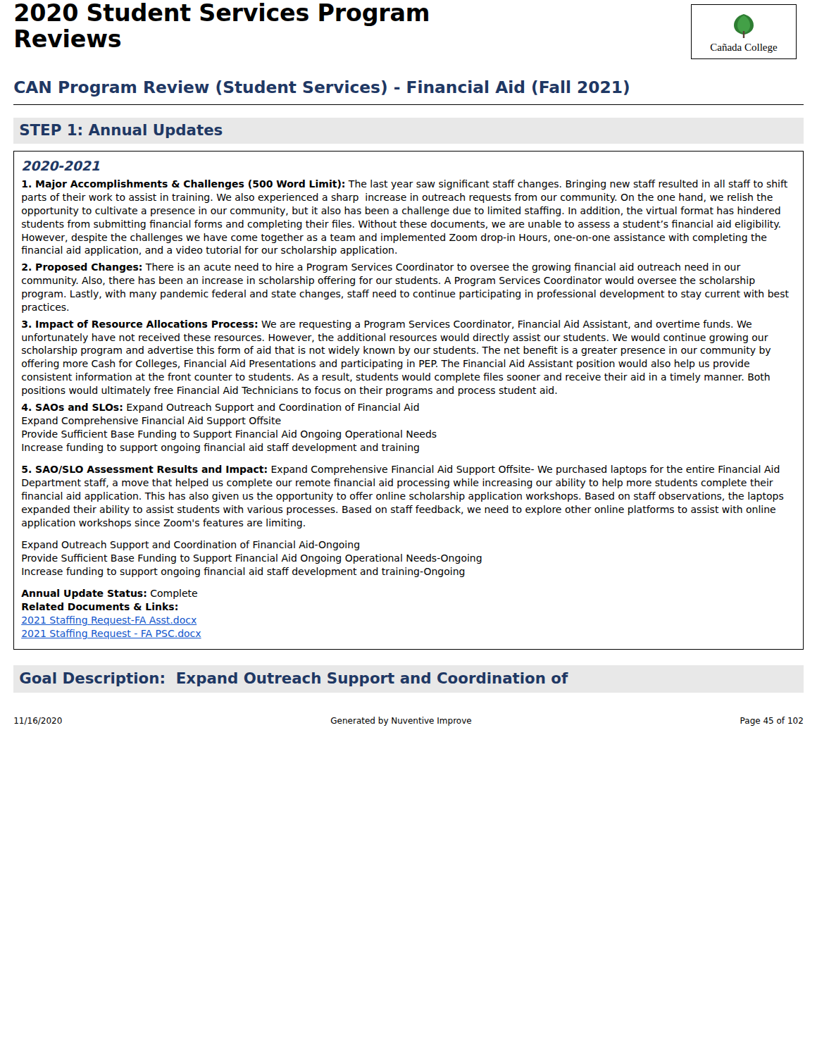2020 Student Services Program Reviews
Cañada College
CAN Program Review (Student Services) - Financial Aid (Fall 2021)
STEP 1: Annual Updates
2020-2021
1. Major Accomplishments & Challenges (500 Word Limit): The last year saw significant staff changes. Bringing new staff resulted in all staff to shift parts of their work to assist in training. We also experienced a sharp increase in outreach requests from our community. On the one hand, we relish the opportunity to cultivate a presence in our community, but it also has been a challenge due to limited staffing. In addition, the virtual format has hindered students from submitting financial forms and completing their files. Without these documents, we are unable to assess a student’s financial aid eligibility. However, despite the challenges we have come together as a team and implemented Zoom drop-in Hours, one-on-one assistance with completing the financial aid application, and a video tutorial for our scholarship application.
2. Proposed Changes: There is an acute need to hire a Program Services Coordinator to oversee the growing financial aid outreach need in our community. Also, there has been an increase in scholarship offering for our students. A Program Services Coordinator would oversee the scholarship program. Lastly, with many pandemic federal and state changes, staff need to continue participating in professional development to stay current with best practices.
3. Impact of Resource Allocations Process: We are requesting a Program Services Coordinator, Financial Aid Assistant, and overtime funds. We unfortunately have not received these resources. However, the additional resources would directly assist our students. We would continue growing our scholarship program and advertise this form of aid that is not widely known by our students. The net benefit is a greater presence in our community by offering more Cash for Colleges, Financial Aid Presentations and participating in PEP. The Financial Aid Assistant position would also help us provide consistent information at the front counter to students. As a result, students would complete files sooner and receive their aid in a timely manner. Both positions would ultimately free Financial Aid Technicians to focus on their programs and process student aid.
4. SAOs and SLOs: Expand Outreach Support and Coordination of Financial Aid
Expand Comprehensive Financial Aid Support Offsite
Provide Sufficient Base Funding to Support Financial Aid Ongoing Operational Needs
Increase funding to support ongoing financial aid staff development and training
5. SAO/SLO Assessment Results and Impact: Expand Comprehensive Financial Aid Support Offsite- We purchased laptops for the entire Financial Aid Department staff, a move that helped us complete our remote financial aid processing while increasing our ability to help more students complete their financial aid application. This has also given us the opportunity to offer online scholarship application workshops. Based on staff observations, the laptops expanded their ability to assist students with various processes. Based on staff feedback, we need to explore other online platforms to assist with online application workshops since Zoom's features are limiting.
Expand Outreach Support and Coordination of Financial Aid-Ongoing
Provide Sufficient Base Funding to Support Financial Aid Ongoing Operational Needs-Ongoing
Increase funding to support ongoing financial aid staff development and training-Ongoing
Annual Update Status: Complete
Related Documents & Links:
2021 Staffing Request-FA Asst.docx
2021 Staffing Request - FA PSC.docx
Goal Description: Expand Outreach Support and Coordination of
11/16/2020
Generated by Nuventive Improve
Page 45 of 102